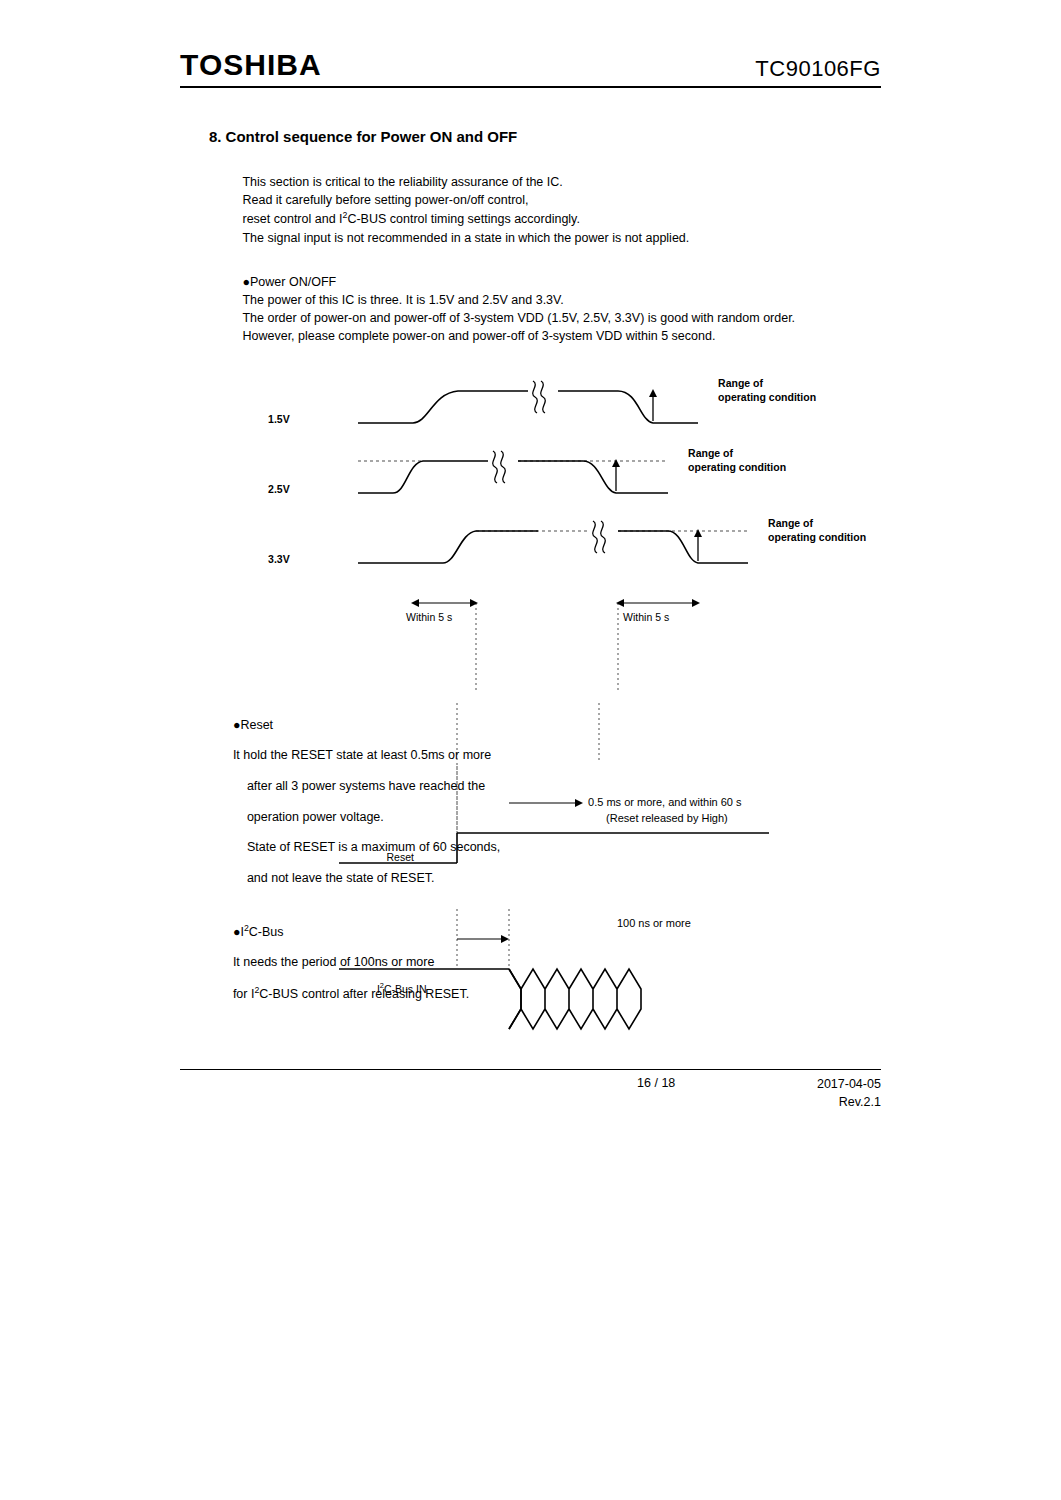TOSHIBA
TC90106FG
8. Control sequence for Power ON and OFF
This section is critical to the reliability assurance of the IC.
Read it carefully before setting power-on/off control,
reset control and I2C-BUS control timing settings accordingly.
The signal input is not recommended in a state in which the power is not applied.
●Power ON/OFF
The power of this IC is three. It is 1.5V and 2.5V and 3.3V.
The order of power-on and power-off of 3-system VDD (1.5V, 2.5V, 3.3V) is good with random order.
However, please complete power-on and power-off of 3-system VDD within 5 second.
1.5V
2.5V
3.3V
Range of
operating condition
Range of
operating condition
Range of
operating condition
Within 5 s
Within 5 s
●Reset
It hold the RESET state at least 0.5ms or more
after all 3 power systems have reached the
operation power voltage.
State of RESET is a maximum of 60 seconds,
and not leave the state of RESET.
0.5 ms or more, and within 60 s
(Reset released by High)
Reset
●I2C-Bus
It needs the period of 100ns or more
for I2C-BUS control after releasing RESET.
100 ns or more
I2C-Bus IN
16 / 18
2017-04-05
Rev.2.1